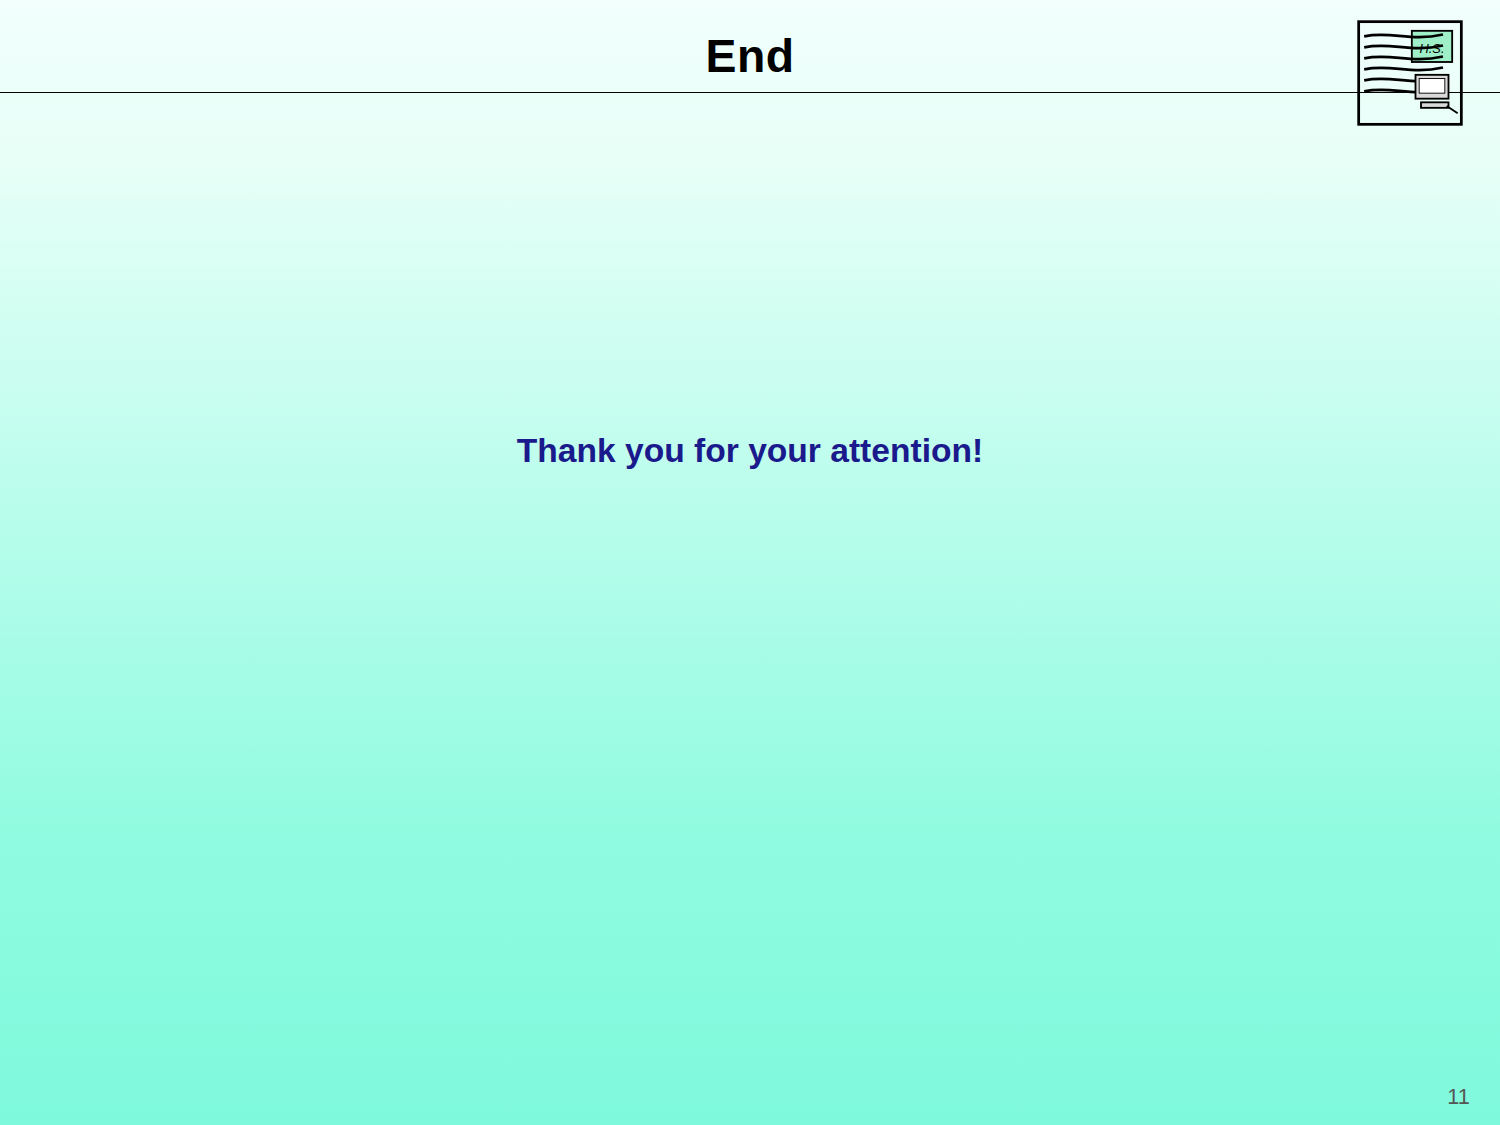End
H.S.
Thank you for your attention!
11